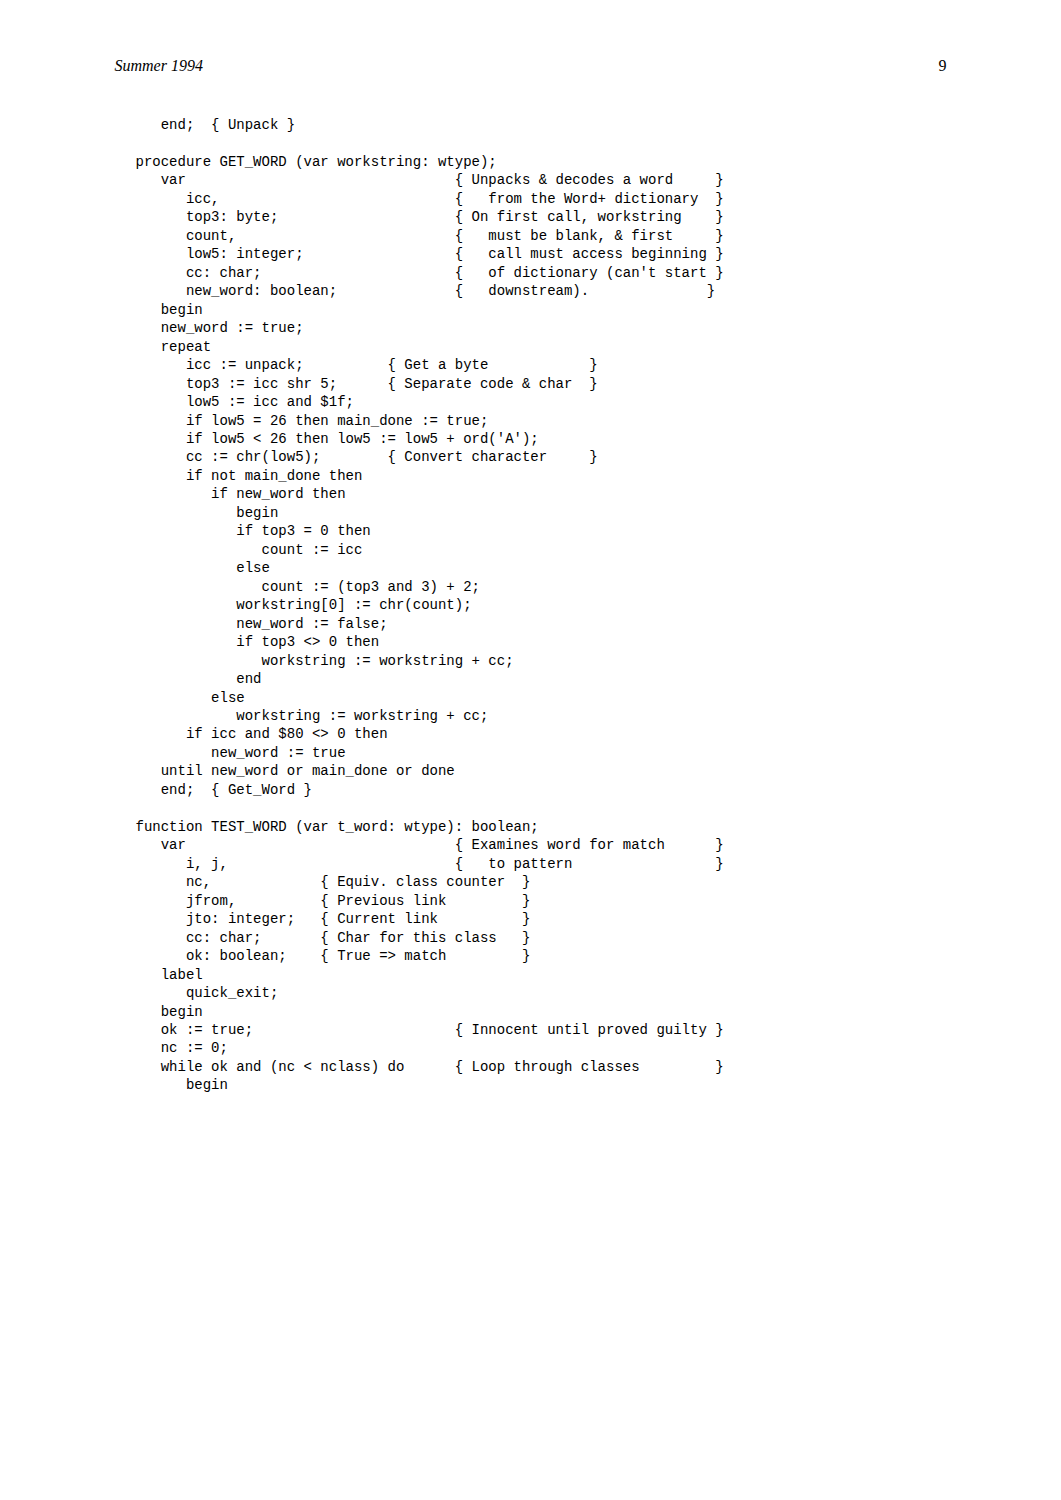Summer 1994 9
   end;  { Unpack }

procedure GET_WORD (var workstring: wtype);
   var                                { Unpacks & decodes a word     }
      icc,                            {   from the Word+ dictionary  }
      top3: byte;                     { On first call, workstring    }
      count,                          {   must be blank, & first     }
      low5: integer;                  {   call must access beginning }
      cc: char;                       {   of dictionary (can't start }
      new_word: boolean;              {   downstream).              }
   begin
   new_word := true;
   repeat
      icc := unpack;          { Get a byte            }
      top3 := icc shr 5;      { Separate code & char  }
      low5 := icc and $1f;
      if low5 = 26 then main_done := true;
      if low5 < 26 then low5 := low5 + ord('A');
      cc := chr(low5);        { Convert character     }
      if not main_done then
         if new_word then
            begin
            if top3 = 0 then
               count := icc
            else
               count := (top3 and 3) + 2;
            workstring[0] := chr(count);
            new_word := false;
            if top3 <> 0 then
               workstring := workstring + cc;
            end
         else
            workstring := workstring + cc;
      if icc and $80 <> 0 then
         new_word := true
   until new_word or main_done or done
   end;  { Get_Word }

function TEST_WORD (var t_word: wtype): boolean;
   var                                { Examines word for match      }
      i, j,                           {   to pattern                 }
      nc,             { Equiv. class counter  }
      jfrom,          { Previous link         }
      jto: integer;   { Current link          }
      cc: char;       { Char for this class   }
      ok: boolean;    { True => match         }
   label
      quick_exit;
   begin
   ok := true;                        { Innocent until proved guilty }
   nc := 0;
   while ok and (nc < nclass) do      { Loop through classes         }
      begin